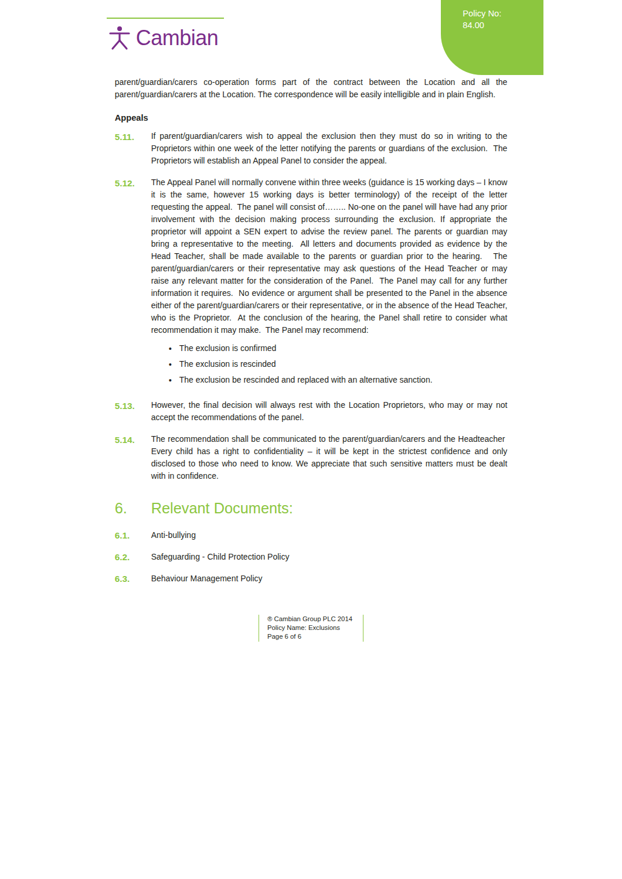Policy No:
84.00
Cambian
parent/guardian/carers co-operation forms part of the contract between the Location and all the parent/guardian/carers at the Location. The correspondence will be easily intelligible and in plain English.
Appeals
5.11.
If parent/guardian/carers wish to appeal the exclusion then they must do so in writing to the Proprietors within one week of the letter notifying the parents or guardians of the exclusion. The Proprietors will establish an Appeal Panel to consider the appeal.
5.12.
The Appeal Panel will normally convene within three weeks (guidance is 15 working days – I know it is the same, however 15 working days is better terminology) of the receipt of the letter requesting the appeal. The panel will consist of…….. No-one on the panel will have had any prior involvement with the decision making process surrounding the exclusion. If appropriate the proprietor will appoint a SEN expert to advise the review panel. The parents or guardian may bring a representative to the meeting. All letters and documents provided as evidence by the Head Teacher, shall be made available to the parents or guardian prior to the hearing. The parent/guardian/carers or their representative may ask questions of the Head Teacher or may raise any relevant matter for the consideration of the Panel. The Panel may call for any further information it requires. No evidence or argument shall be presented to the Panel in the absence either of the parent/guardian/carers or their representative, or in the absence of the Head Teacher, who is the Proprietor. At the conclusion of the hearing, the Panel shall retire to consider what recommendation it may make. The Panel may recommend:
The exclusion is confirmed
The exclusion is rescinded
The exclusion be rescinded and replaced with an alternative sanction.
5.13.
However, the final decision will always rest with the Location Proprietors, who may or may not accept the recommendations of the panel.
5.14.
The recommendation shall be communicated to the parent/guardian/carers and the Headteacher Every child has a right to confidentiality – it will be kept in the strictest confidence and only disclosed to those who need to know. We appreciate that such sensitive matters must be dealt with in confidence.
6.
Relevant Documents:
6.1.
Anti-bullying
6.2.
Safeguarding - Child Protection Policy
6.3.
Behaviour Management Policy
® Cambian Group PLC 2014
Policy Name: Exclusions
Page 6 of 6